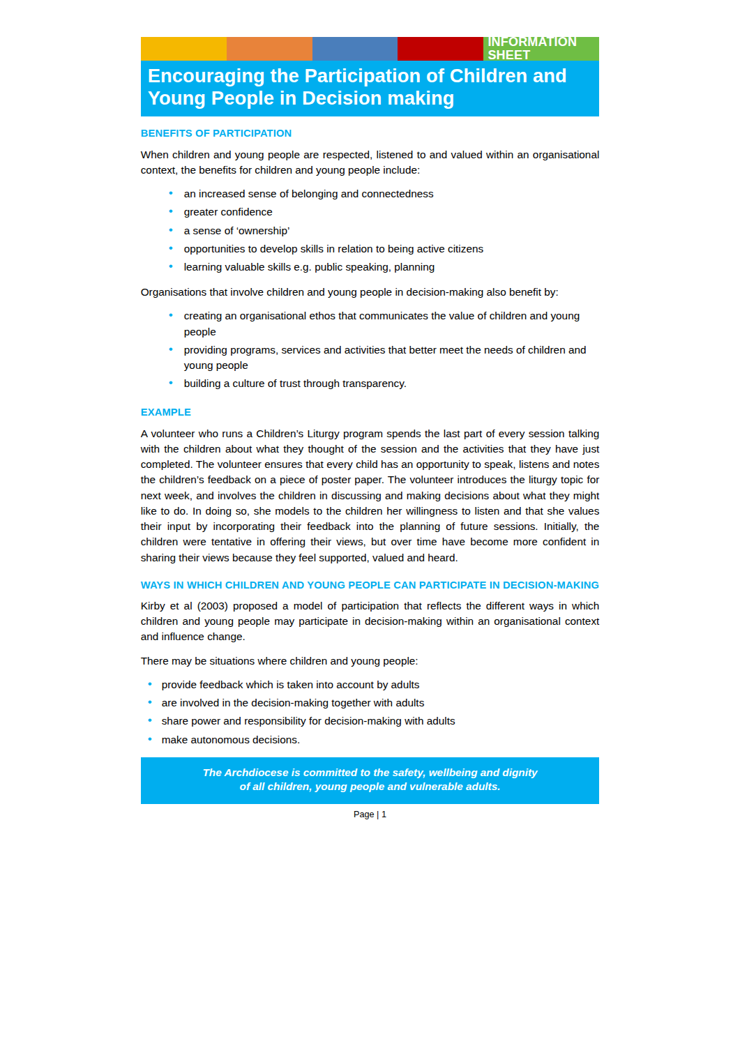Information
Sheet
Encouraging the Participation of Children and Young People in Decision making
Benefits of participation
When children and young people are respected, listened to and valued within an organisational context, the benefits for children and young people include:
an increased sense of belonging and connectedness
greater confidence
a sense of ‘ownership’
opportunities to develop skills in relation to being active citizens
learning valuable skills e.g. public speaking, planning
Organisations that involve children and young people in decision-making also benefit by:
creating an organisational ethos that communicates the value of children and young people
providing programs, services and activities that better meet the needs of children and young people
building a culture of trust through transparency.
Example
A volunteer who runs a Children’s Liturgy program spends the last part of every session talking with the children about what they thought of the session and the activities that they have just completed. The volunteer ensures that every child has an opportunity to speak, listens and notes the children’s feedback on a piece of poster paper. The volunteer introduces the liturgy topic for next week, and involves the children in discussing and making decisions about what they might like to do. In doing so, she models to the children her willingness to listen and that she values their input by incorporating their feedback into the planning of future sessions. Initially, the children were tentative in offering their views, but over time have become more confident in sharing their views because they feel supported, valued and heard.
Ways in which children and young people can participate in decision-making
Kirby et al (2003) proposed a model of participation that reflects the different ways in which children and young people may participate in decision-making within an organisational context and influence change.
There may be situations where children and young people:
provide feedback which is taken into account by adults
are involved in the decision-making together with adults
share power and responsibility for decision-making with adults
make autonomous decisions.
The Archdiocese is committed to the safety, wellbeing and dignity
of all children, young people and vulnerable adults.
Page | 1